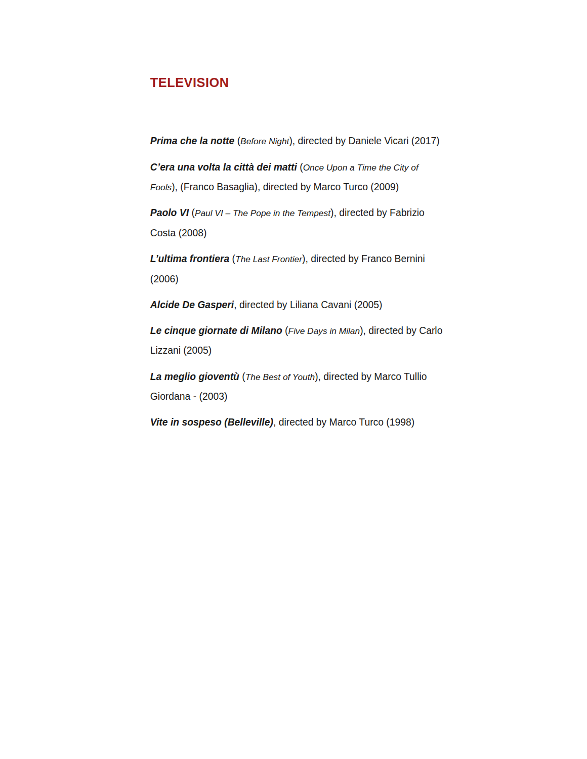TELEVISION
Prima che la notte (Before Night), directed by Daniele Vicari (2017)
C’era una volta la città dei matti (Once Upon a Time the City of Fools), (Franco Basaglia), directed by Marco Turco (2009)
Paolo VI (Paul VI – The Pope in the Tempest), directed by Fabrizio Costa (2008)
L’ultima frontiera (The Last Frontier), directed by Franco Bernini (2006)
Alcide De Gasperi, directed by Liliana Cavani (2005)
Le cinque giornate di Milano (Five Days in Milan), directed by Carlo Lizzani (2005)
La meglio gioventù (The Best of Youth), directed by Marco Tullio Giordana - (2003)
Vite in sospeso (Belleville), directed by Marco Turco (1998)